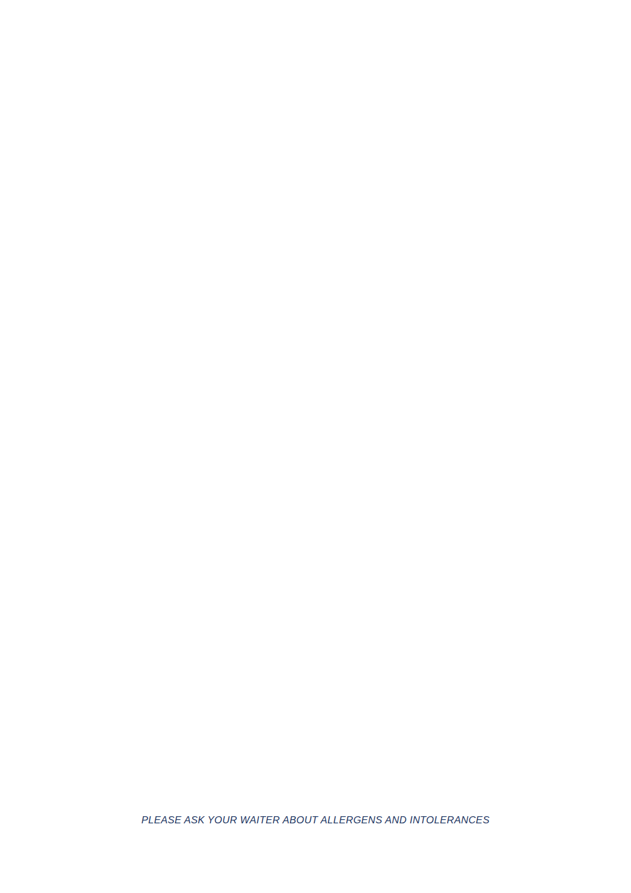PLEASE ASK YOUR WAITER ABOUT ALLERGENS AND INTOLERANCES